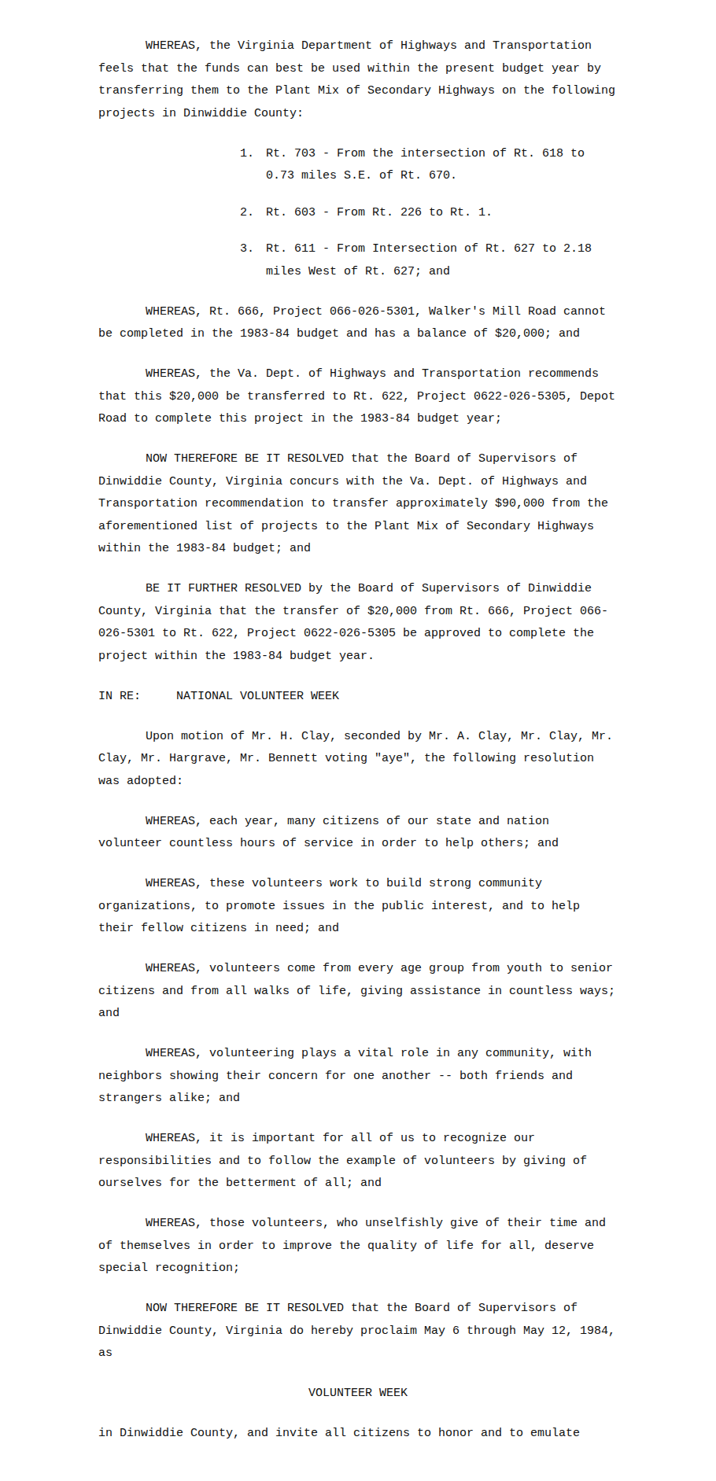WHEREAS, the Virginia Department of Highways and Transportation feels that the funds can best be used within the present budget year by transferring them to the Plant Mix of Secondary Highways on the following projects in Dinwiddie County:
1. Rt. 703 - From the intersection of Rt. 618 to 0.73 miles S.E. of Rt. 670.
2. Rt. 603 - From Rt. 226 to Rt. 1.
3. Rt. 611 - From Intersection of Rt. 627 to 2.18 miles West of Rt. 627; and
WHEREAS, Rt. 666, Project 066-026-5301, Walker's Mill Road cannot be completed in the 1983-84 budget and has a balance of $20,000; and
WHEREAS, the Va. Dept. of Highways and Transportation recommends that this $20,000 be transferred to Rt. 622, Project 0622-026-5305, Depot Road to complete this project in the 1983-84 budget year;
NOW THEREFORE BE IT RESOLVED that the Board of Supervisors of Dinwiddie County, Virginia concurs with the Va. Dept. of Highways and Transportation recommendation to transfer approximately $90,000 from the aforementioned list of projects to the Plant Mix of Secondary Highways within the 1983-84 budget; and
BE IT FURTHER RESOLVED by the Board of Supervisors of Dinwiddie County, Virginia that the transfer of $20,000 from Rt. 666, Project 066-026-5301 to Rt. 622, Project 0622-026-5305 be approved to complete the project within the 1983-84 budget year.
IN RE: NATIONAL VOLUNTEER WEEK
Upon motion of Mr. H. Clay, seconded by Mr. A. Clay, Mr. Clay, Mr. Clay, Mr. Hargrave, Mr. Bennett voting "aye", the following resolution was adopted:
WHEREAS, each year, many citizens of our state and nation volunteer countless hours of service in order to help others; and
WHEREAS, these volunteers work to build strong community organizations, to promote issues in the public interest, and to help their fellow citizens in need; and
WHEREAS, volunteers come from every age group from youth to senior citizens and from all walks of life, giving assistance in countless ways; and
WHEREAS, volunteering plays a vital role in any community, with neighbors showing their concern for one another -- both friends and strangers alike; and
WHEREAS, it is important for all of us to recognize our responsibilities and to follow the example of volunteers by giving of ourselves for the betterment of all; and
WHEREAS, those volunteers, who unselfishly give of their time and of themselves in order to improve the quality of life for all, deserve special recognition;
NOW THEREFORE BE IT RESOLVED that the Board of Supervisors of Dinwiddie County, Virginia do hereby proclaim May 6 through May 12, 1984, as
VOLUNTEER WEEK
in Dinwiddie County, and invite all citizens to honor and to emulate